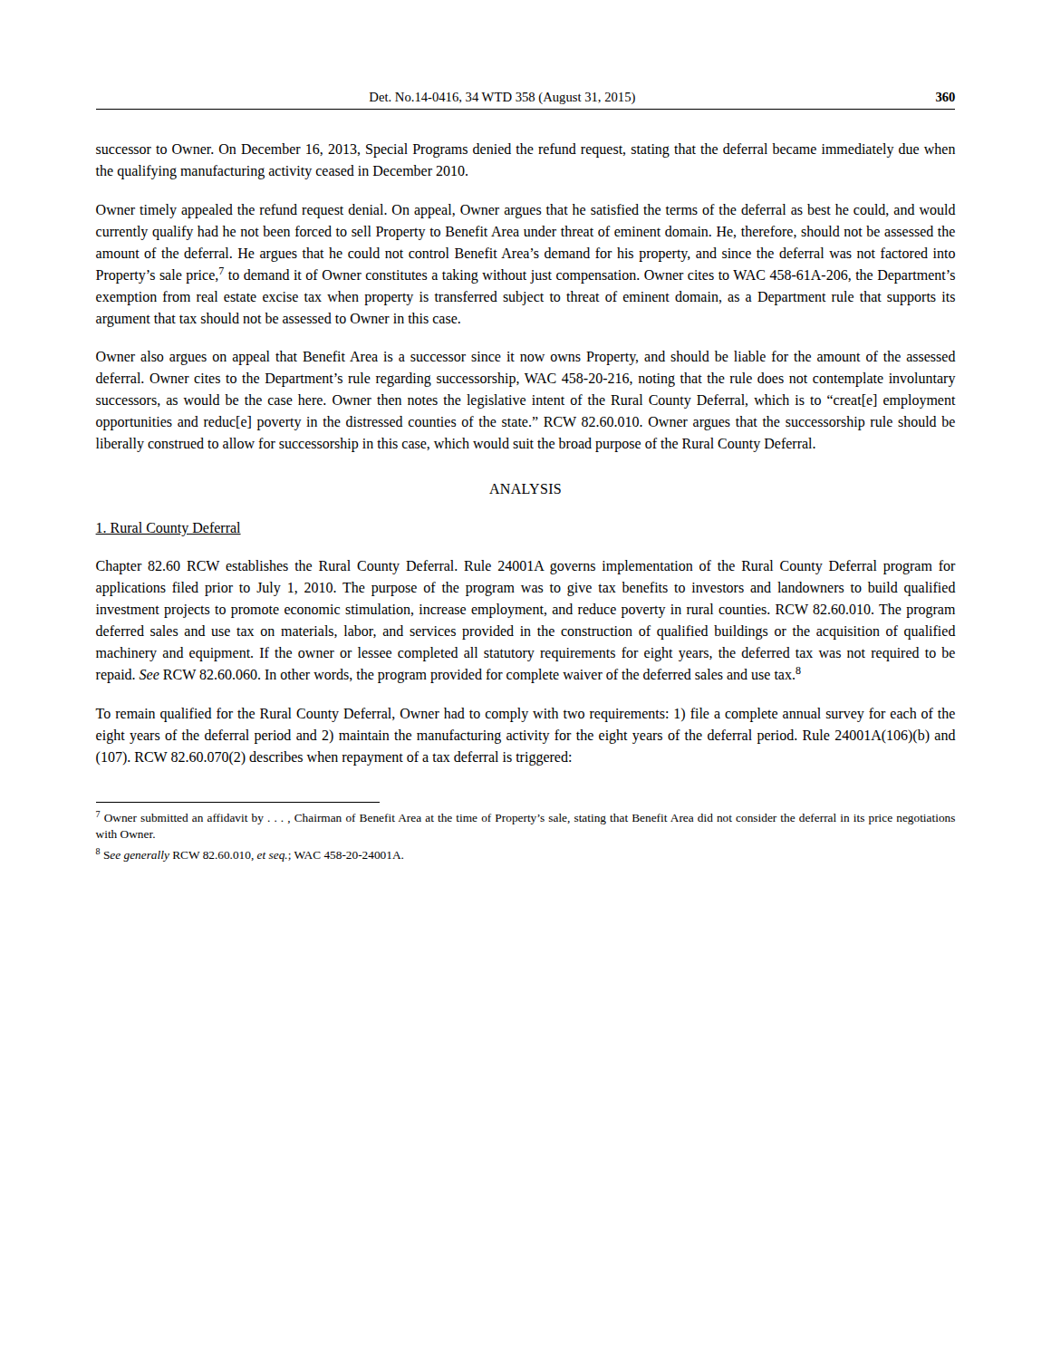Det. No.14-0416, 34 WTD 358 (August 31, 2015) 360
successor to Owner. On December 16, 2013, Special Programs denied the refund request, stating that the deferral became immediately due when the qualifying manufacturing activity ceased in December 2010.
Owner timely appealed the refund request denial. On appeal, Owner argues that he satisfied the terms of the deferral as best he could, and would currently qualify had he not been forced to sell Property to Benefit Area under threat of eminent domain. He, therefore, should not be assessed the amount of the deferral. He argues that he could not control Benefit Area’s demand for his property, and since the deferral was not factored into Property’s sale price,7 to demand it of Owner constitutes a taking without just compensation. Owner cites to WAC 458-61A-206, the Department’s exemption from real estate excise tax when property is transferred subject to threat of eminent domain, as a Department rule that supports its argument that tax should not be assessed to Owner in this case.
Owner also argues on appeal that Benefit Area is a successor since it now owns Property, and should be liable for the amount of the assessed deferral. Owner cites to the Department’s rule regarding successorship, WAC 458-20-216, noting that the rule does not contemplate involuntary successors, as would be the case here. Owner then notes the legislative intent of the Rural County Deferral, which is to “creat[e] employment opportunities and reduc[e] poverty in the distressed counties of the state.” RCW 82.60.010. Owner argues that the successorship rule should be liberally construed to allow for successorship in this case, which would suit the broad purpose of the Rural County Deferral.
ANALYSIS
1. Rural County Deferral
Chapter 82.60 RCW establishes the Rural County Deferral. Rule 24001A governs implementation of the Rural County Deferral program for applications filed prior to July 1, 2010. The purpose of the program was to give tax benefits to investors and landowners to build qualified investment projects to promote economic stimulation, increase employment, and reduce poverty in rural counties. RCW 82.60.010. The program deferred sales and use tax on materials, labor, and services provided in the construction of qualified buildings or the acquisition of qualified machinery and equipment. If the owner or lessee completed all statutory requirements for eight years, the deferred tax was not required to be repaid. See RCW 82.60.060. In other words, the program provided for complete waiver of the deferred sales and use tax.8
To remain qualified for the Rural County Deferral, Owner had to comply with two requirements: 1) file a complete annual survey for each of the eight years of the deferral period and 2) maintain the manufacturing activity for the eight years of the deferral period. Rule 24001A(106)(b) and (107). RCW 82.60.070(2) describes when repayment of a tax deferral is triggered:
7 Owner submitted an affidavit by . . . , Chairman of Benefit Area at the time of Property’s sale, stating that Benefit Area did not consider the deferral in its price negotiations with Owner.
8 See generally RCW 82.60.010, et seq.; WAC 458-20-24001A.